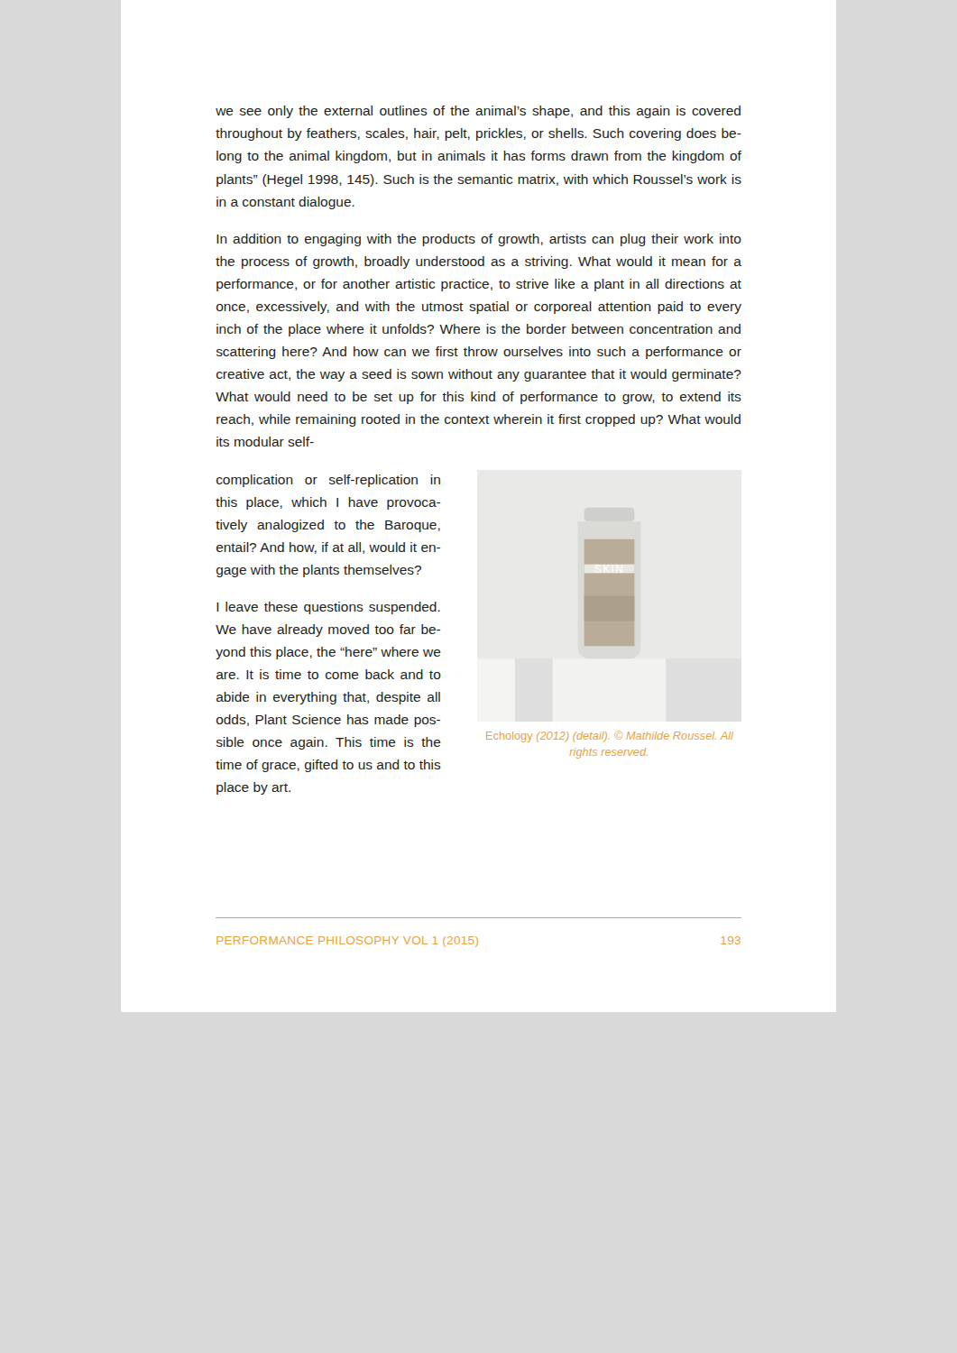we see only the external outlines of the animal’s shape, and this again is covered throughout by feathers, scales, hair, pelt, prickles, or shells. Such covering does belong to the animal kingdom, but in animals it has forms drawn from the kingdom of plants” (Hegel 1998, 145). Such is the semantic matrix, with which Roussel’s work is in a constant dialogue.
In addition to engaging with the products of growth, artists can plug their work into the process of growth, broadly understood as a striving. What would it mean for a performance, or for another artistic practice, to strive like a plant in all directions at once, excessively, and with the utmost spatial or corporeal attention paid to every inch of the place where it unfolds? Where is the border between concentration and scattering here? And how can we first throw ourselves into such a performance or creative act, the way a seed is sown without any guarantee that it would germinate? What would need to be set up for this kind of performance to grow, to extend its reach, while remaining rooted in the context wherein it first cropped up? What would its modular self-
Echology (2012) (detail). © Mathilde Roussel. All rights reserved.
complication or self-replication in this place, which I have provocatively analogized to the Baroque, entail? And how, if at all, would it engage with the plants themselves?
I leave these questions suspended. We have already moved too far beyond this place, the “here” where we are. It is time to come back and to abide in everything that, despite all odds, Plant Science has made possible once again. This time is the time of grace, gifted to us and to this place by art.
Performance Philosophy Vol 1 (2015) 193